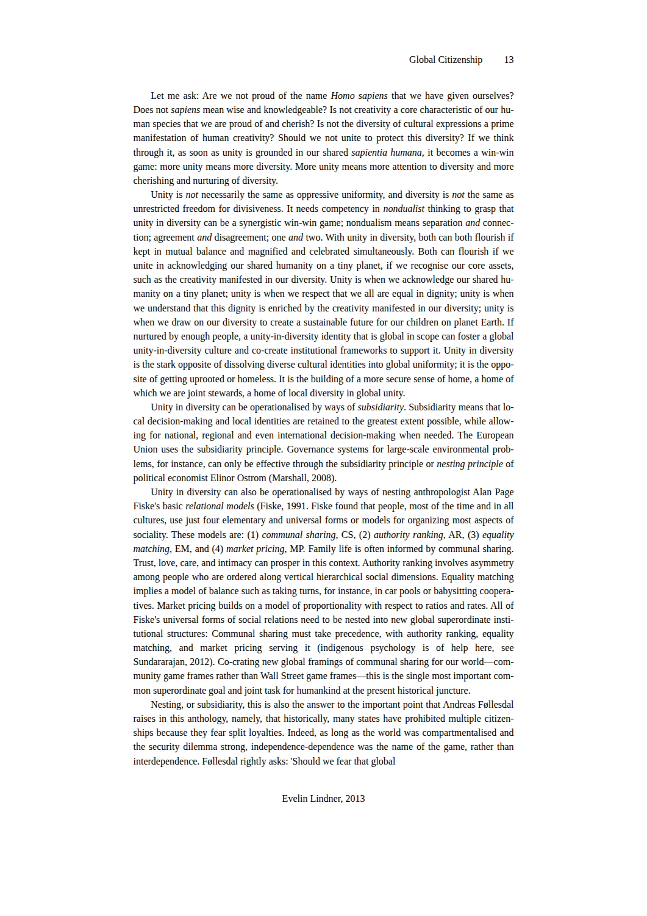Global Citizenship 13
Let me ask: Are we not proud of the name Homo sapiens that we have given ourselves? Does not sapiens mean wise and knowledgeable? Is not creativity a core characteristic of our human species that we are proud of and cherish? Is not the diversity of cultural expressions a prime manifestation of human creativity? Should we not unite to protect this diversity? If we think through it, as soon as unity is grounded in our shared sapientia humana, it becomes a win-win game: more unity means more diversity. More unity means more attention to diversity and more cherishing and nurturing of diversity.
Unity is not necessarily the same as oppressive uniformity, and diversity is not the same as unrestricted freedom for divisiveness. It needs competency in nondualist thinking to grasp that unity in diversity can be a synergistic win-win game; nondualism means separation and connection; agreement and disagreement; one and two. With unity in diversity, both can both flourish if kept in mutual balance and magnified and celebrated simultaneously. Both can flourish if we unite in acknowledging our shared humanity on a tiny planet, if we recognise our core assets, such as the creativity manifested in our diversity. Unity is when we acknowledge our shared humanity on a tiny planet; unity is when we respect that we all are equal in dignity; unity is when we understand that this dignity is enriched by the creativity manifested in our diversity; unity is when we draw on our diversity to create a sustainable future for our children on planet Earth. If nurtured by enough people, a unity-in-diversity identity that is global in scope can foster a global unity-in-diversity culture and co-create institutional frameworks to support it. Unity in diversity is the stark opposite of dissolving diverse cultural identities into global uniformity; it is the opposite of getting uprooted or homeless. It is the building of a more secure sense of home, a home of which we are joint stewards, a home of local diversity in global unity.
Unity in diversity can be operationalised by ways of subsidiarity. Subsidiarity means that local decision-making and local identities are retained to the greatest extent possible, while allowing for national, regional and even international decision-making when needed. The European Union uses the subsidiarity principle. Governance systems for large-scale environmental problems, for instance, can only be effective through the subsidiarity principle or nesting principle of political economist Elinor Ostrom (Marshall, 2008).
Unity in diversity can also be operationalised by ways of nesting anthropologist Alan Page Fiske's basic relational models (Fiske, 1991. Fiske found that people, most of the time and in all cultures, use just four elementary and universal forms or models for organizing most aspects of sociality. These models are: (1) communal sharing, CS, (2) authority ranking, AR, (3) equality matching, EM, and (4) market pricing, MP. Family life is often informed by communal sharing. Trust, love, care, and intimacy can prosper in this context. Authority ranking involves asymmetry among people who are ordered along vertical hierarchical social dimensions. Equality matching implies a model of balance such as taking turns, for instance, in car pools or babysitting cooperatives. Market pricing builds on a model of proportionality with respect to ratios and rates. All of Fiske's universal forms of social relations need to be nested into new global superordinate institutional structures: Communal sharing must take precedence, with authority ranking, equality matching, and market pricing serving it (indigenous psychology is of help here, see Sundararajan, 2012). Co-crating new global framings of communal sharing for our world—community game frames rather than Wall Street game frames—this is the single most important common superordinate goal and joint task for humankind at the present historical juncture.
Nesting, or subsidiarity, this is also the answer to the important point that Andreas Føllesdal raises in this anthology, namely, that historically, many states have prohibited multiple citizenships because they fear split loyalties. Indeed, as long as the world was compartmentalised and the security dilemma strong, independence-dependence was the name of the game, rather than interdependence. Føllesdal rightly asks: 'Should we fear that global
Evelin Lindner, 2013